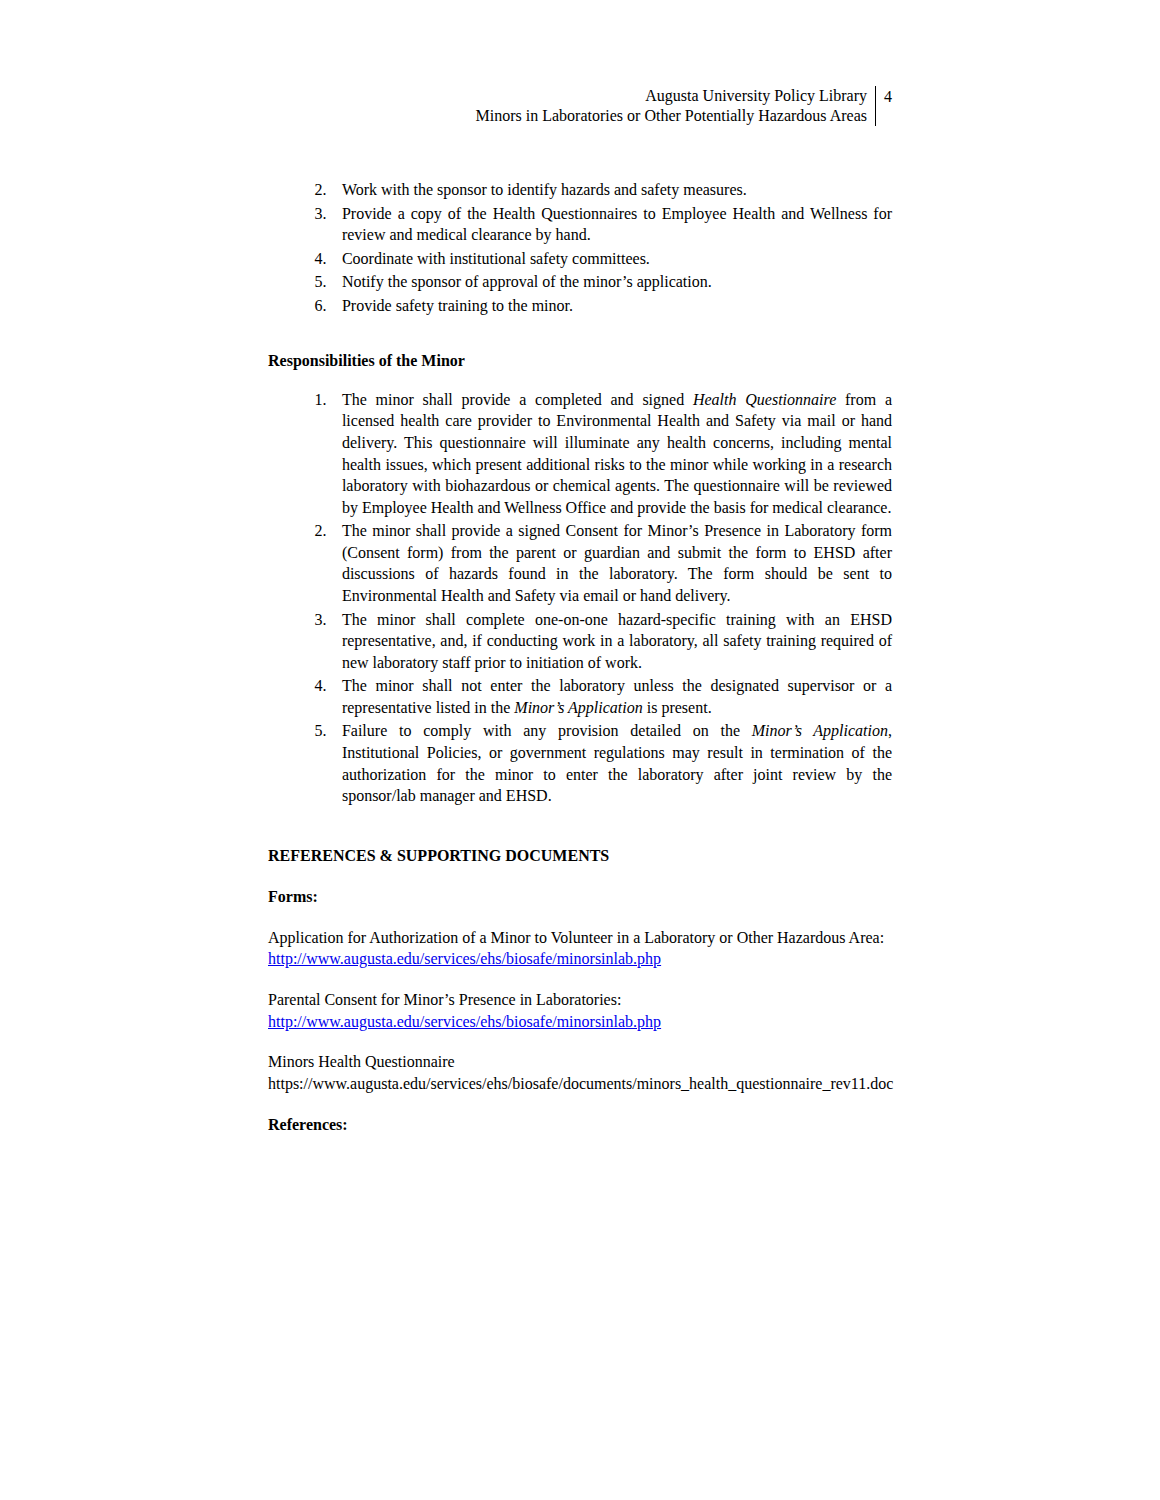Augusta University Policy Library
Minors in Laboratories or Other Potentially Hazardous Areas
4
Work with the sponsor to identify hazards and safety measures.
Provide a copy of the Health Questionnaires to Employee Health and Wellness for review and medical clearance by hand.
Coordinate with institutional safety committees.
Notify the sponsor of approval of the minor’s application.
Provide safety training to the minor.
Responsibilities of the Minor
The minor shall provide a completed and signed Health Questionnaire from a licensed health care provider to Environmental Health and Safety via mail or hand delivery. This questionnaire will illuminate any health concerns, including mental health issues, which present additional risks to the minor while working in a research laboratory with biohazardous or chemical agents. The questionnaire will be reviewed by Employee Health and Wellness Office and provide the basis for medical clearance.
The minor shall provide a signed Consent for Minor’s Presence in Laboratory form (Consent form) from the parent or guardian and submit the form to EHSD after discussions of hazards found in the laboratory. The form should be sent to Environmental Health and Safety via email or hand delivery.
The minor shall complete one-on-one hazard-specific training with an EHSD representative, and, if conducting work in a laboratory, all safety training required of new laboratory staff prior to initiation of work.
The minor shall not enter the laboratory unless the designated supervisor or a representative listed in the Minor’s Application is present.
Failure to comply with any provision detailed on the Minor’s Application, Institutional Policies, or government regulations may result in termination of the authorization for the minor to enter the laboratory after joint review by the sponsor/lab manager and EHSD.
REFERENCES & SUPPORTING DOCUMENTS
Forms:
Application for Authorization of a Minor to Volunteer in a Laboratory or Other Hazardous Area:
http://www.augusta.edu/services/ehs/biosafe/minorsinlab.php
Parental Consent for Minor’s Presence in Laboratories:
http://www.augusta.edu/services/ehs/biosafe/minorsinlab.php
Minors Health Questionnaire
https://www.augusta.edu/services/ehs/biosafe/documents/minors_health_questionnaire_rev11.doc
References: